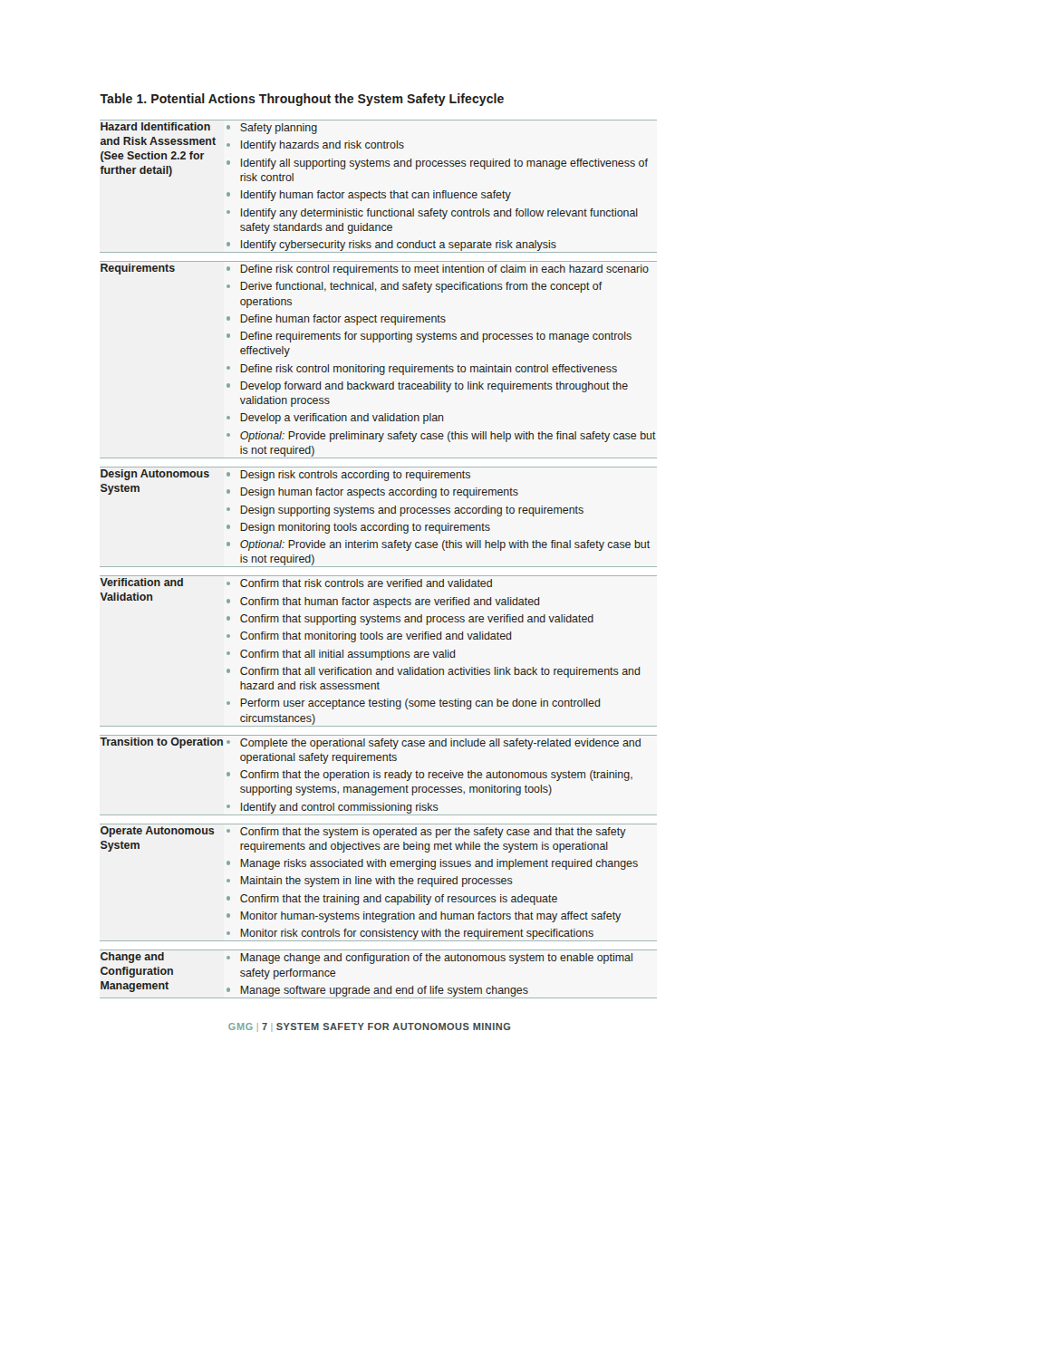Table 1. Potential Actions Throughout the System Safety Lifecycle
| Hazard Identification and Risk Assessment (See Section 2.2 for further detail) | Safety planning Identify hazards and risk controls Identify all supporting systems and processes required to manage effectiveness of risk control Identify human factor aspects that can influence safety Identify any deterministic functional safety controls and follow relevant functional safety standards and guidance Identify cybersecurity risks and conduct a separate risk analysis |
| Requirements | Define risk control requirements to meet intention of claim in each hazard scenario Derive functional, technical, and safety specifications from the concept of operations Define human factor aspect requirements Define requirements for supporting systems and processes to manage controls effectively Define risk control monitoring requirements to maintain control effectiveness Develop forward and backward traceability to link requirements throughout the validation process Develop a verification and validation plan Optional: Provide preliminary safety case (this will help with the final safety case but is not required) |
| Design Autonomous System | Design risk controls according to requirements Design human factor aspects according to requirements Design supporting systems and processes according to requirements Design monitoring tools according to requirements Optional: Provide an interim safety case (this will help with the final safety case but is not required) |
| Verification and Validation | Confirm that risk controls are verified and validated Confirm that human factor aspects are verified and validated Confirm that supporting systems and process are verified and validated Confirm that monitoring tools are verified and validated Confirm that all initial assumptions are valid Confirm that all verification and validation activities link back to requirements and hazard and risk assessment Perform user acceptance testing (some testing can be done in controlled circumstances) |
| Transition to Operation | Complete the operational safety case and include all safety-related evidence and operational safety requirements Confirm that the operation is ready to receive the autonomous system (training, supporting systems, management processes, monitoring tools) Identify and control commissioning risks |
| Operate Autonomous System | Confirm that the system is operated as per the safety case and that the safety requirements and objectives are being met while the system is operational Manage risks associated with emerging issues and implement required changes Maintain the system in line with the required processes Confirm that the training and capability of resources is adequate Monitor human-systems integration and human factors that may affect safety Monitor risk controls for consistency with the requirement specifications |
| Change and Configuration Management | Manage change and configuration of the autonomous system to enable optimal safety performance Manage software upgrade and end of life system changes |
GMG|7|SYSTEM SAFETY FOR AUTONOMOUS MINING